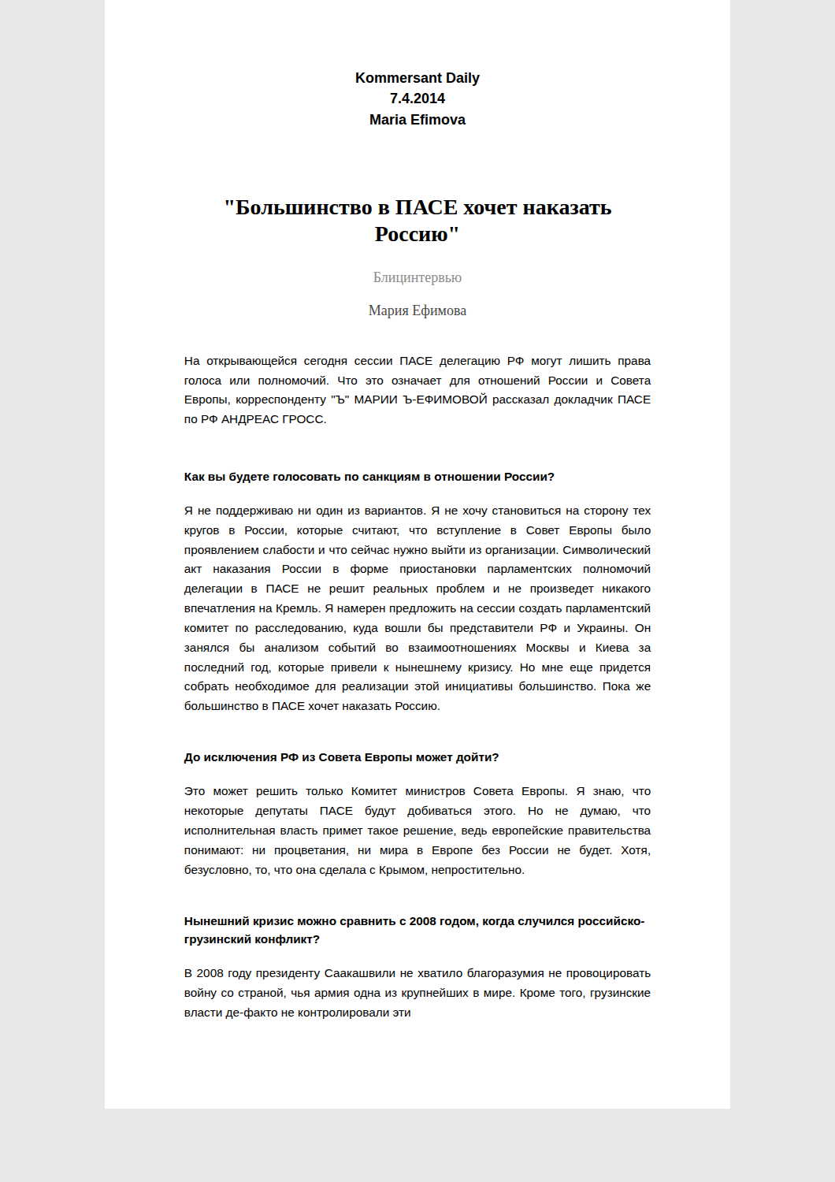Kommersant Daily
7.4.2014
Maria Efimova
"Большинство в ПАСЕ хочет наказать Россию"
Блицинтервью
Мария Ефимова
На открывающейся сегодня сессии ПАСЕ делегацию РФ могут лишить права голоса или полномочий. Что это означает для отношений России и Совета Европы, корреспонденту "Ъ" МАРИИ Ъ-ЕФИМОВОЙ рассказал докладчик ПАСЕ по РФ АНДРЕАС ГРОСС.
Как вы будете голосовать по санкциям в отношении России?
Я не поддерживаю ни один из вариантов. Я не хочу становиться на сторону тех кругов в России, которые считают, что вступление в Совет Европы было проявлением слабости и что сейчас нужно выйти из организации. Символический акт наказания России в форме приостановки парламентских полномочий делегации в ПАСЕ не решит реальных проблем и не произведет никакого впечатления на Кремль. Я намерен предложить на сессии создать парламентский комитет по расследованию, куда вошли бы представители РФ и Украины. Он занялся бы анализом событий во взаимоотношениях Москвы и Киева за последний год, которые привели к нынешнему кризису. Но мне еще придется собрать необходимое для реализации этой инициативы большинство. Пока же большинство в ПАСЕ хочет наказать Россию.
До исключения РФ из Совета Европы может дойти?
Это может решить только Комитет министров Совета Европы. Я знаю, что некоторые депутаты ПАСЕ будут добиваться этого. Но не думаю, что исполнительная власть примет такое решение, ведь европейские правительства понимают: ни процветания, ни мира в Европе без России не будет. Хотя, безусловно, то, что она сделала с Крымом, непростительно.
Нынешний кризис можно сравнить с 2008 годом, когда случился российско-грузинский конфликт?
В 2008 году президенту Саакашвили не хватило благоразумия не провоцировать войну со страной, чья армия одна из крупнейших в мире. Кроме того, грузинские власти де-факто не контролировали эти